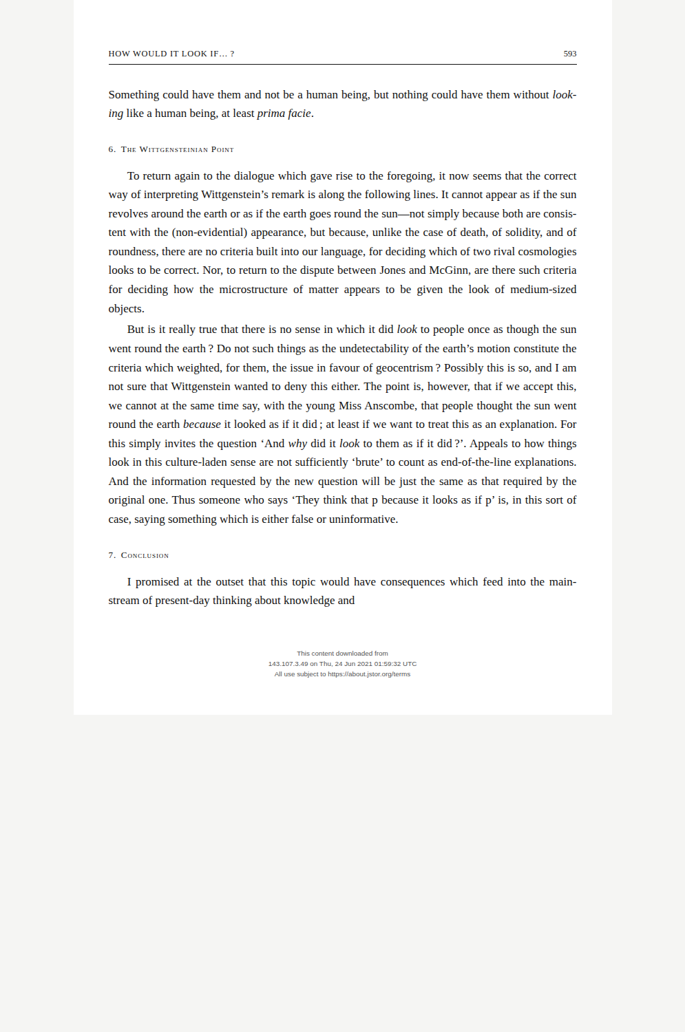HOW WOULD IT LOOK IF… ? 593
Something could have them and not be a human being, but nothing could have them without looking like a human being, at least prima facie.
6. The Wittgensteinian Point
To return again to the dialogue which gave rise to the foregoing, it now seems that the correct way of interpreting Wittgenstein’s remark is along the following lines. It cannot appear as if the sun revolves around the earth or as if the earth goes round the sun—not simply because both are consistent with the (non-evidential) appearance, but because, unlike the case of death, of solidity, and of roundness, there are no criteria built into our language, for deciding which of two rival cosmologies looks to be correct. Nor, to return to the dispute between Jones and McGinn, are there such criteria for deciding how the microstructure of matter appears to be given the look of medium-sized objects.
But is it really true that there is no sense in which it did look to people once as though the sun went round the earth ? Do not such things as the undetectability of the earth’s motion constitute the criteria which weighted, for them, the issue in favour of geocentrism ? Possibly this is so, and I am not sure that Wittgenstein wanted to deny this either. The point is, however, that if we accept this, we cannot at the same time say, with the young Miss Anscombe, that people thought the sun went round the earth because it looked as if it did ; at least if we want to treat this as an explanation. For this simply invites the question ‘And why did it look to them as if it did ?’. Appeals to how things look in this culture-laden sense are not sufficiently ‘brute’ to count as end-of-the-line explanations. And the information requested by the new question will be just the same as that required by the original one. Thus someone who says ‘They think that p because it looks as if p’ is, in this sort of case, saying something which is either false or uninformative.
7. Conclusion
I promised at the outset that this topic would have consequences which feed into the mainstream of present-day thinking about knowledge and
This content downloaded from
143.107.3.49 on Thu, 24 Jun 2021 01:59:32 UTC
All use subject to https://about.jstor.org/terms